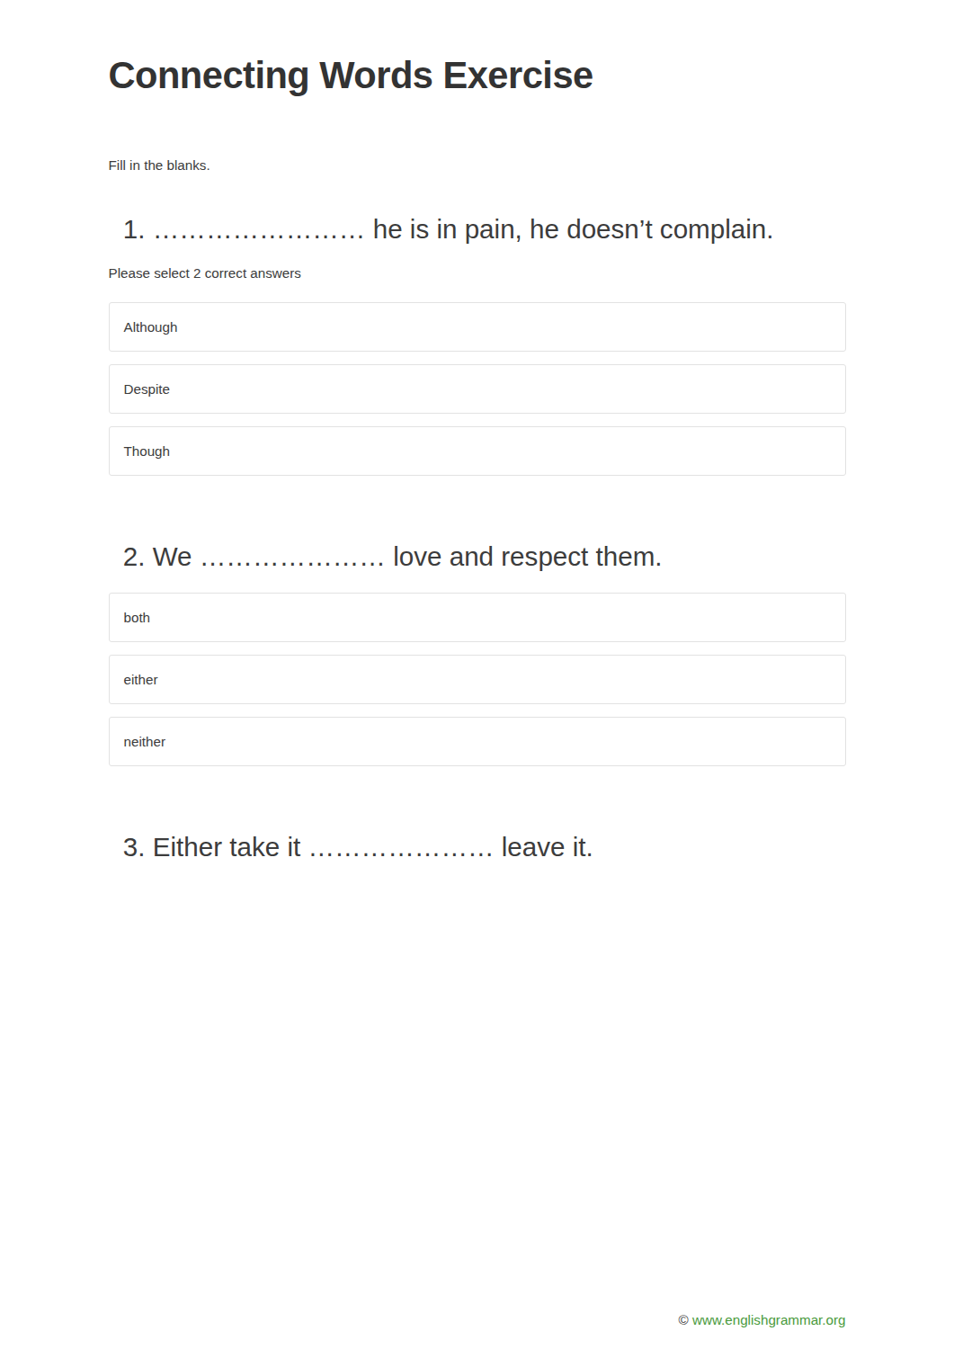Connecting Words Exercise
Fill in the blanks.
…………………… he is in pain, he doesn’t complain.
Please select 2 correct answers
Although
Despite
Though
We ………………… love and respect them.
both
either
neither
Either take it ………………… leave it.
© www.englishgrammar.org